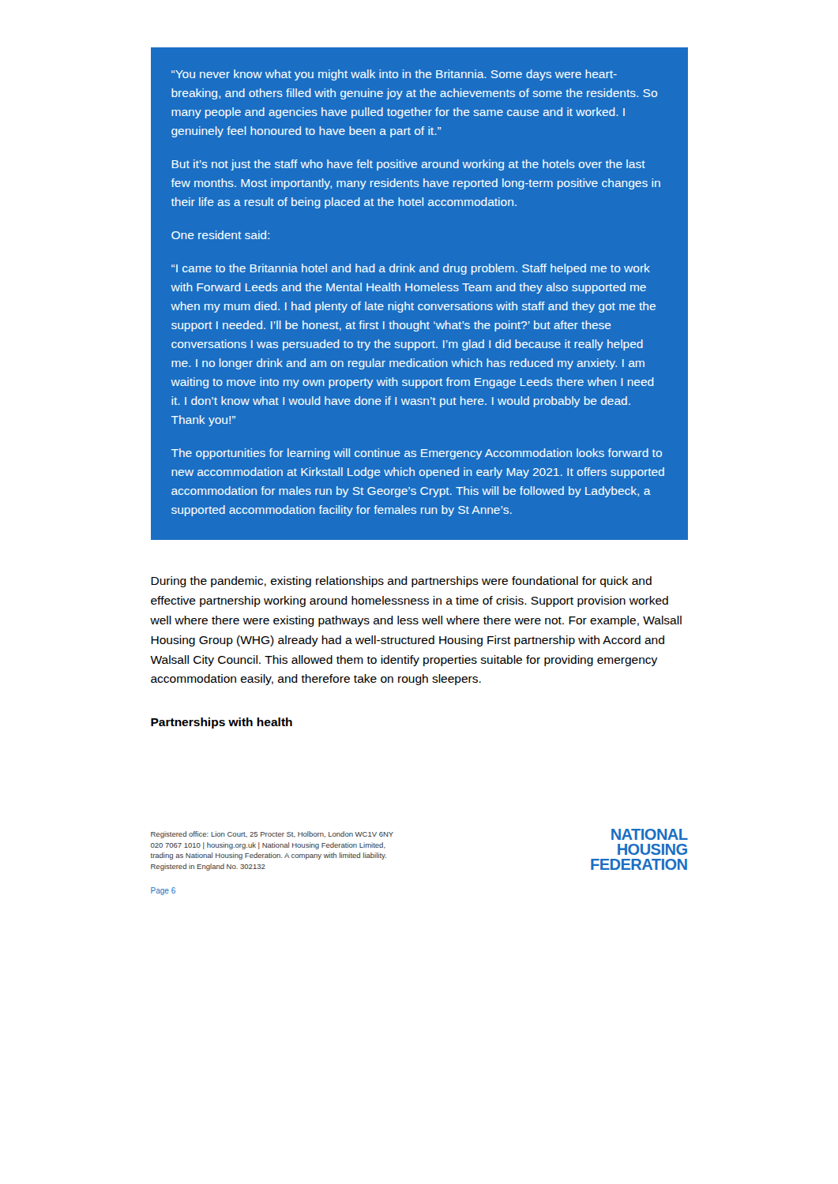“You never know what you might walk into in the Britannia. Some days were heart-breaking, and others filled with genuine joy at the achievements of some the residents. So many people and agencies have pulled together for the same cause and it worked. I genuinely feel honoured to have been a part of it.”
But it’s not just the staff who have felt positive around working at the hotels over the last few months. Most importantly, many residents have reported long-term positive changes in their life as a result of being placed at the hotel accommodation.
One resident said:
“I came to the Britannia hotel and had a drink and drug problem. Staff helped me to work with Forward Leeds and the Mental Health Homeless Team and they also supported me when my mum died. I had plenty of late night conversations with staff and they got me the support I needed. I’ll be honest, at first I thought ‘what’s the point?’ but after these conversations I was persuaded to try the support. I’m glad I did because it really helped me. I no longer drink and am on regular medication which has reduced my anxiety. I am waiting to move into my own property with support from Engage Leeds there when I need it. I don’t know what I would have done if I wasn’t put here. I would probably be dead. Thank you!”
The opportunities for learning will continue as Emergency Accommodation looks forward to new accommodation at Kirkstall Lodge which opened in early May 2021. It offers supported accommodation for males run by St George’s Crypt. This will be followed by Ladybeck, a supported accommodation facility for females run by St Anne’s.
During the pandemic, existing relationships and partnerships were foundational for quick and effective partnership working around homelessness in a time of crisis. Support provision worked well where there were existing pathways and less well where there were not. For example, Walsall Housing Group (WHG) already had a well-structured Housing First partnership with Accord and Walsall City Council. This allowed them to identify properties suitable for providing emergency accommodation easily, and therefore take on rough sleepers.
Partnerships with health
Registered office: Lion Court, 25 Procter St, Holborn, London WC1V 6NY
020 7067 1010 | housing.org.uk | National Housing Federation Limited,
trading as National Housing Federation. A company with limited liability.
Registered in England No. 302132
NATIONAL HOUSING FEDERATION
Page 6